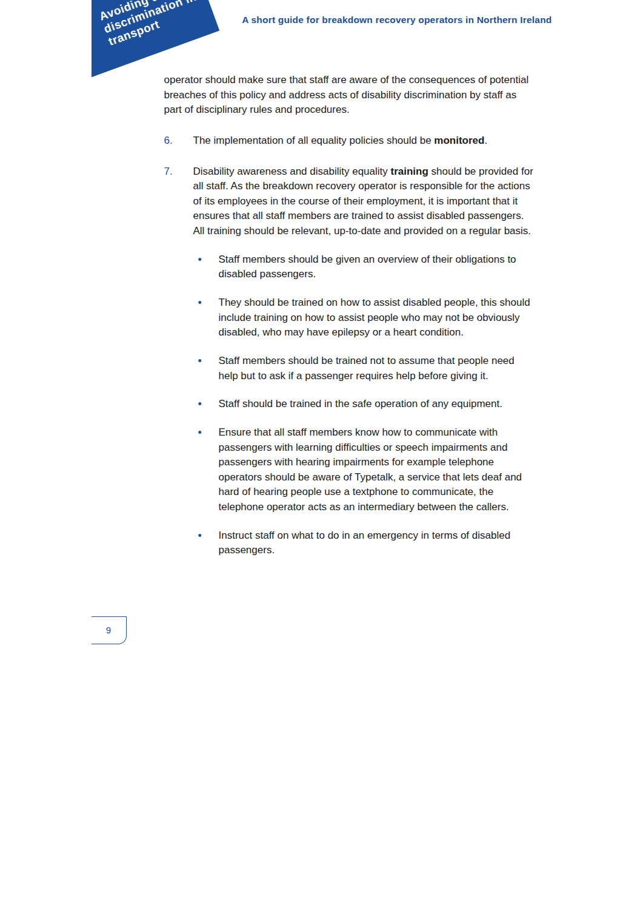Avoiding disability
discrimination in transport
A short guide for breakdown recovery operators in Northern Ireland
operator should make sure that staff are aware of the consequences of potential breaches of this policy and address acts of disability discrimination by staff as part of disciplinary rules and procedures.
6. The implementation of all equality policies should be monitored.
7. Disability awareness and disability equality training should be provided for all staff. As the breakdown recovery operator is responsible for the actions of its employees in the course of their employment, it is important that it ensures that all staff members are trained to assist disabled passengers. All training should be relevant, up-to-date and provided on a regular basis.
Staff members should be given an overview of their obligations to disabled passengers.
They should be trained on how to assist disabled people, this should include training on how to assist people who may not be obviously disabled, who may have epilepsy or a heart condition.
Staff members should be trained not to assume that people need help but to ask if a passenger requires help before giving it.
Staff should be trained in the safe operation of any equipment.
Ensure that all staff members know how to communicate with passengers with learning difficulties or speech impairments and passengers with hearing impairments for example telephone operators should be aware of Typetalk, a service that lets deaf and hard of hearing people use a textphone to communicate, the telephone operator acts as an intermediary between the callers.
Instruct staff on what to do in an emergency in terms of disabled passengers.
9